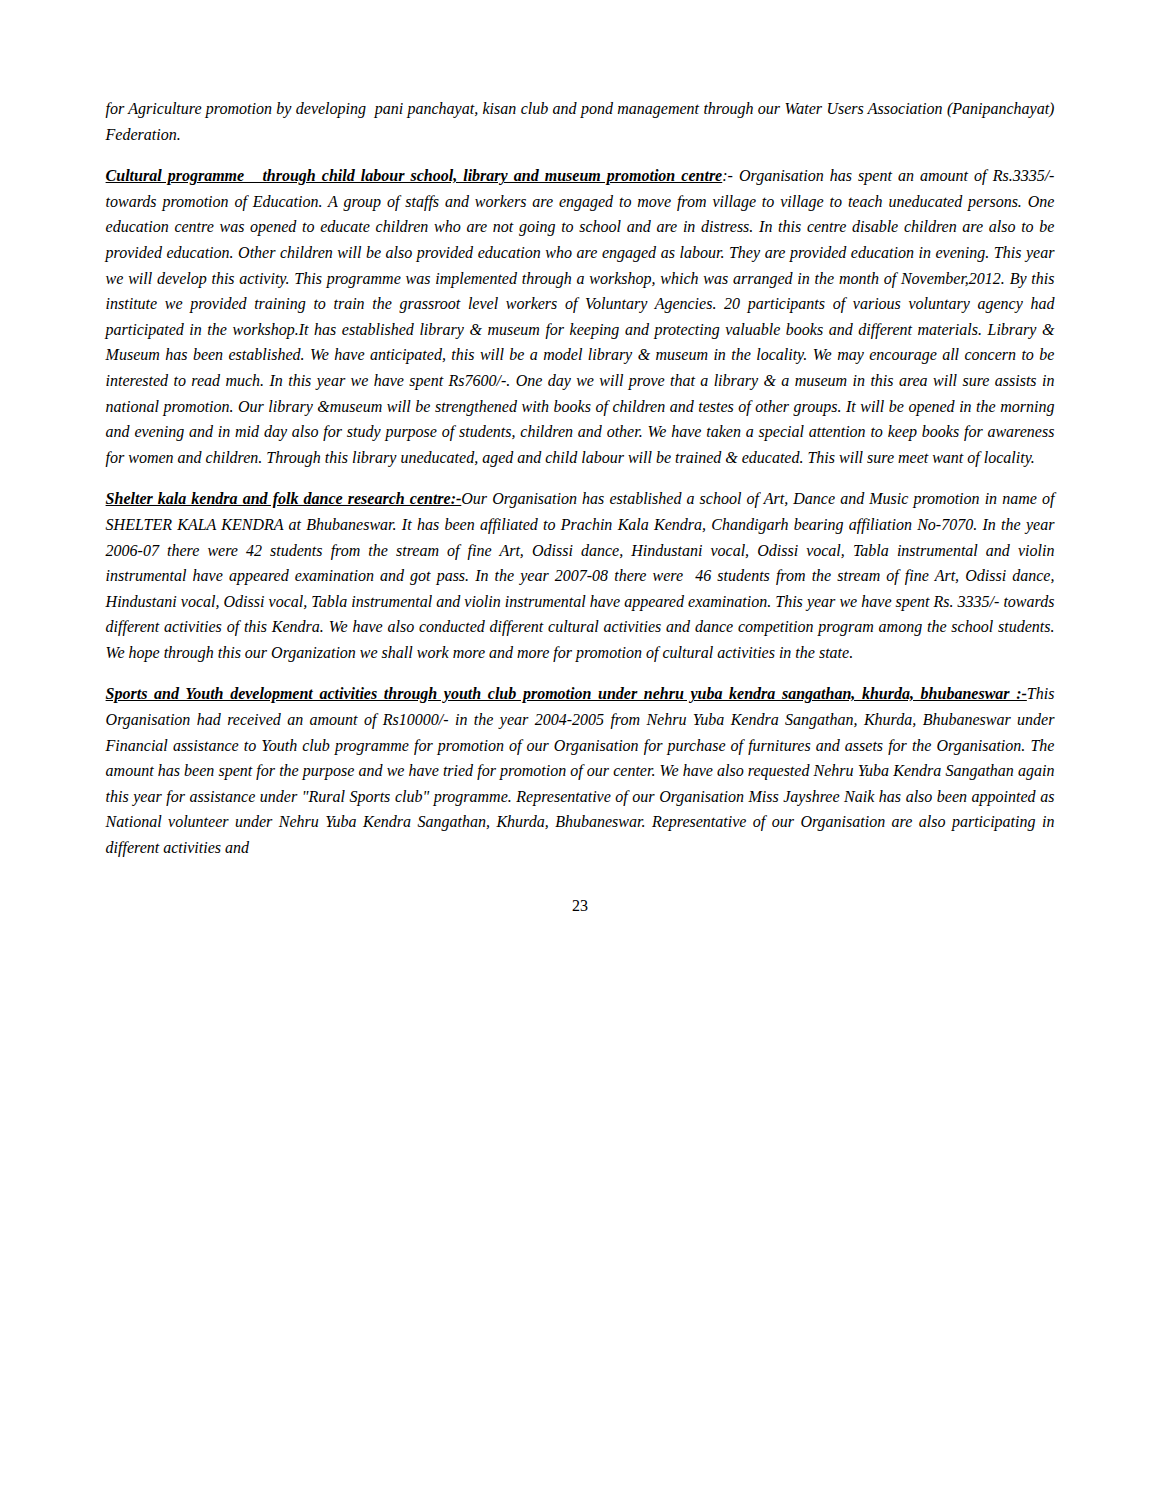for Agriculture promotion by developing pani panchayat, kisan club and pond management through our Water Users Association (Panipanchayat) Federation.
Cultural programme through child labour school, library and museum promotion centre:- Organisation has spent an amount of Rs.3335/- towards promotion of Education. A group of staffs and workers are engaged to move from village to village to teach uneducated persons. One education centre was opened to educate children who are not going to school and are in distress. In this centre disable children are also to be provided education. Other children will be also provided education who are engaged as labour. They are provided education in evening. This year we will develop this activity. This programme was implemented through a workshop, which was arranged in the month of November,2012. By this institute we provided training to train the grassroot level workers of Voluntary Agencies. 20 participants of various voluntary agency had participated in the workshop.It has established library & museum for keeping and protecting valuable books and different materials. Library & Museum has been established. We have anticipated, this will be a model library & museum in the locality. We may encourage all concern to be interested to read much. In this year we have spent Rs7600/-. One day we will prove that a library & a museum in this area will sure assists in national promotion. Our library &museum will be strengthened with books of children and testes of other groups. It will be opened in the morning and evening and in mid day also for study purpose of students, children and other. We have taken a special attention to keep books for awareness for women and children. Through this library uneducated, aged and child labour will be trained & educated. This will sure meet want of locality.
Shelter kala kendra and folk dance research centre:-Our Organisation has established a school of Art, Dance and Music promotion in name of SHELTER KALA KENDRA at Bhubaneswar. It has been affiliated to Prachin Kala Kendra, Chandigarh bearing affiliation No-7070. In the year 2006-07 there were 42 students from the stream of fine Art, Odissi dance, Hindustani vocal, Odissi vocal, Tabla instrumental and violin instrumental have appeared examination and got pass. In the year 2007-08 there were 46 students from the stream of fine Art, Odissi dance, Hindustani vocal, Odissi vocal, Tabla instrumental and violin instrumental have appeared examination. This year we have spent Rs. 3335/- towards different activities of this Kendra. We have also conducted different cultural activities and dance competition program among the school students. We hope through this our Organization we shall work more and more for promotion of cultural activities in the state.
Sports and Youth development activities through youth club promotion under nehru yuba kendra sangathan, khurda, bhubaneswar :-This Organisation had received an amount of Rs10000/- in the year 2004-2005 from Nehru Yuba Kendra Sangathan, Khurda, Bhubaneswar under Financial assistance to Youth club programme for promotion of our Organisation for purchase of furnitures and assets for the Organisation. The amount has been spent for the purpose and we have tried for promotion of our center. We have also requested Nehru Yuba Kendra Sangathan again this year for assistance under "Rural Sports club" programme. Representative of our Organisation Miss Jayshree Naik has also been appointed as National volunteer under Nehru Yuba Kendra Sangathan, Khurda, Bhubaneswar. Representative of our Organisation are also participating in different activities and
23